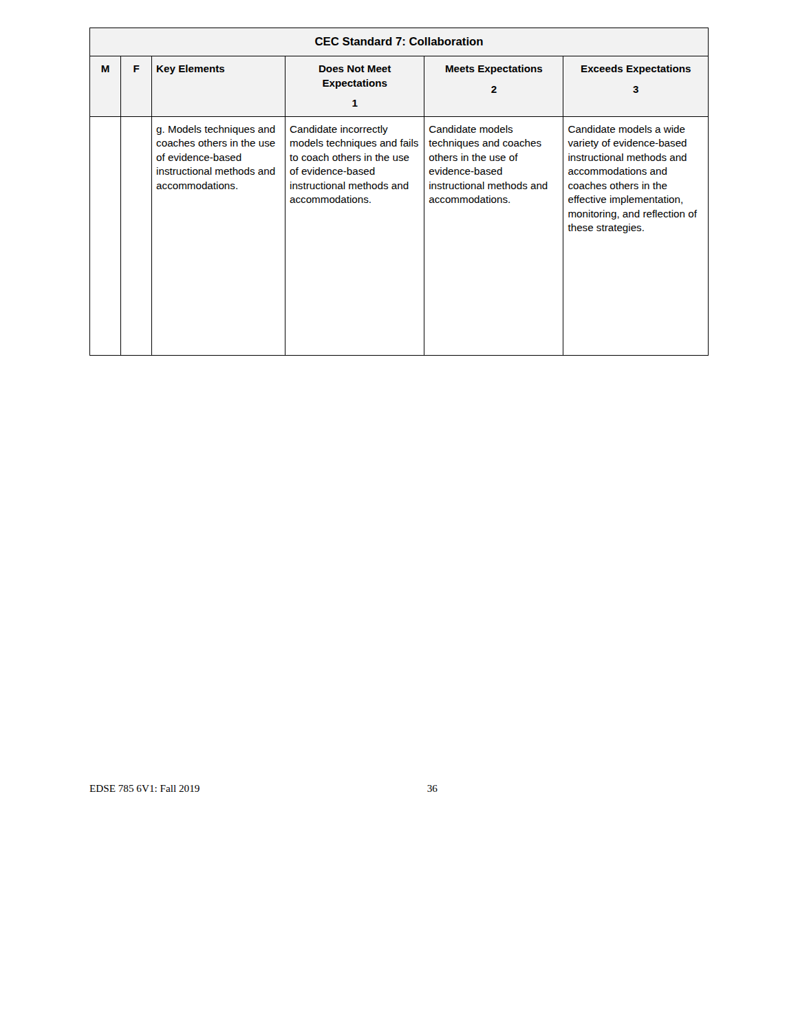CEC Standard 7: Collaboration
| M | F | Key Elements | Does Not Meet Expectations 1 | Meets Expectations 2 | Exceeds Expectations 3 |
| --- | --- | --- | --- | --- | --- |
| | | g. Models techniques and coaches others in the use of evidence-based instructional methods and accommodations. | Candidate incorrectly models techniques and fails to coach others in the use of evidence-based instructional methods and accommodations. | Candidate models techniques and coaches others in the use of evidence-based instructional methods and accommodations. | Candidate models a wide variety of evidence-based instructional methods and accommodations and coaches others in the effective implementation, monitoring, and reflection of these strategies. |
EDSE 785 6V1: Fall 2019
36